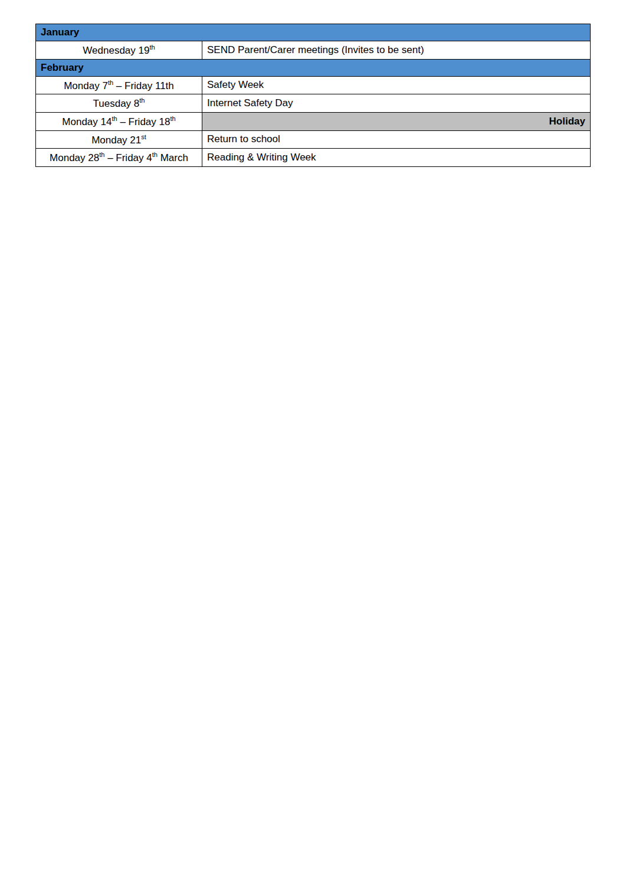| January |
| Wednesday 19 th | SEND Parent/Carer meetings (Invites to be sent) |
| February |
| Monday 7 th – Friday 11th | Safety Week |
| Tuesday 8 th | Internet Safety Day |
| Monday 14 th – Friday 18 th | Holiday |
| Monday 21 st | Return to school |
| Monday 28 th – Friday 4 th March | Reading & Writing Week |